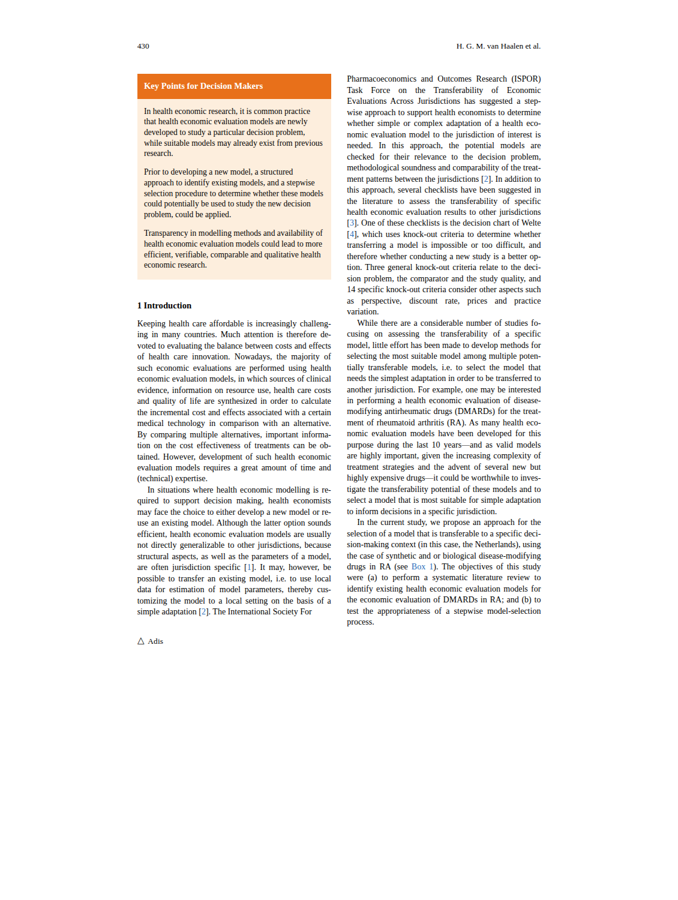430
H. G. M. van Haalen et al.
Key Points for Decision Makers
In health economic research, it is common practice that health economic evaluation models are newly developed to study a particular decision problem, while suitable models may already exist from previous research.
Prior to developing a new model, a structured approach to identify existing models, and a stepwise selection procedure to determine whether these models could potentially be used to study the new decision problem, could be applied.
Transparency in modelling methods and availability of health economic evaluation models could lead to more efficient, verifiable, comparable and qualitative health economic research.
1 Introduction
Keeping health care affordable is increasingly challenging in many countries. Much attention is therefore devoted to evaluating the balance between costs and effects of health care innovation. Nowadays, the majority of such economic evaluations are performed using health economic evaluation models, in which sources of clinical evidence, information on resource use, health care costs and quality of life are synthesized in order to calculate the incremental cost and effects associated with a certain medical technology in comparison with an alternative. By comparing multiple alternatives, important information on the cost effectiveness of treatments can be obtained. However, development of such health economic evaluation models requires a great amount of time and (technical) expertise.
In situations where health economic modelling is required to support decision making, health economists may face the choice to either develop a new model or reuse an existing model. Although the latter option sounds efficient, health economic evaluation models are usually not directly generalizable to other jurisdictions, because structural aspects, as well as the parameters of a model, are often jurisdiction specific [1]. It may, however, be possible to transfer an existing model, i.e. to use local data for estimation of model parameters, thereby customizing the model to a local setting on the basis of a simple adaptation [2]. The International Society For
Pharmacoeconomics and Outcomes Research (ISPOR) Task Force on the Transferability of Economic Evaluations Across Jurisdictions has suggested a stepwise approach to support health economists to determine whether simple or complex adaptation of a health economic evaluation model to the jurisdiction of interest is needed. In this approach, the potential models are checked for their relevance to the decision problem, methodological soundness and comparability of the treatment patterns between the jurisdictions [2]. In addition to this approach, several checklists have been suggested in the literature to assess the transferability of specific health economic evaluation results to other jurisdictions [3]. One of these checklists is the decision chart of Welte [4], which uses knock-out criteria to determine whether transferring a model is impossible or too difficult, and therefore whether conducting a new study is a better option. Three general knock-out criteria relate to the decision problem, the comparator and the study quality, and 14 specific knock-out criteria consider other aspects such as perspective, discount rate, prices and practice variation.
While there are a considerable number of studies focusing on assessing the transferability of a specific model, little effort has been made to develop methods for selecting the most suitable model among multiple potentially transferable models, i.e. to select the model that needs the simplest adaptation in order to be transferred to another jurisdiction. For example, one may be interested in performing a health economic evaluation of disease-modifying antirheumatic drugs (DMARDs) for the treatment of rheumatoid arthritis (RA). As many health economic evaluation models have been developed for this purpose during the last 10 years—and as valid models are highly important, given the increasing complexity of treatment strategies and the advent of several new but highly expensive drugs—it could be worthwhile to investigate the transferability potential of these models and to select a model that is most suitable for simple adaptation to inform decisions in a specific jurisdiction.
In the current study, we propose an approach for the selection of a model that is transferable to a specific decision-making context (in this case, the Netherlands), using the case of synthetic and or biological disease-modifying drugs in RA (see Box 1). The objectives of this study were (a) to perform a systematic literature review to identify existing health economic evaluation models for the economic evaluation of DMARDs in RA; and (b) to test the appropriateness of a stepwise model-selection process.
△Adis